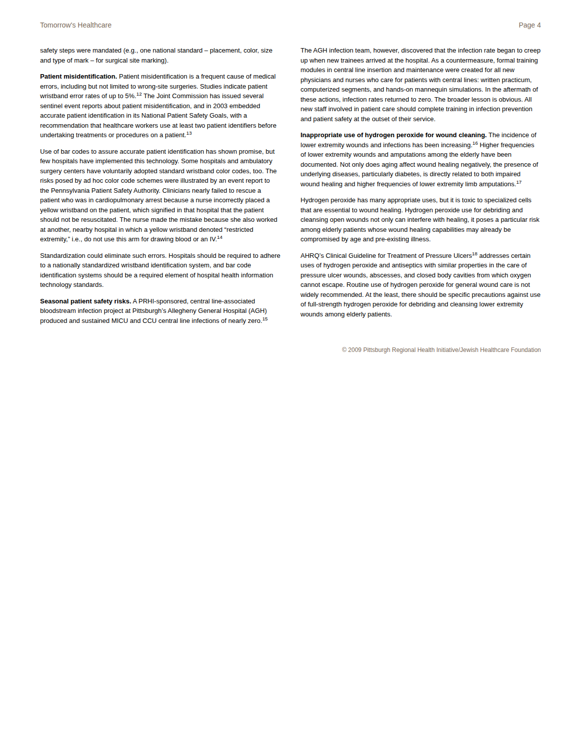Tomorrow's Healthcare Page 4
safety steps were mandated (e.g., one national standard – placement, color, size and type of mark – for surgical site marking).
Patient misidentification. Patient misidentification is a frequent cause of medical errors, including but not limited to wrong-site surgeries. Studies indicate patient wristband error rates of up to 5%.12 The Joint Commission has issued several sentinel event reports about patient misidentification, and in 2003 embedded accurate patient identification in its National Patient Safety Goals, with a recommendation that healthcare workers use at least two patient identifiers before undertaking treatments or procedures on a patient.13
Use of bar codes to assure accurate patient identification has shown promise, but few hospitals have implemented this technology. Some hospitals and ambulatory surgery centers have voluntarily adopted standard wristband color codes, too. The risks posed by ad hoc color code schemes were illustrated by an event report to the Pennsylvania Patient Safety Authority. Clinicians nearly failed to rescue a patient who was in cardiopulmonary arrest because a nurse incorrectly placed a yellow wristband on the patient, which signified in that hospital that the patient should not be resuscitated. The nurse made the mistake because she also worked at another, nearby hospital in which a yellow wristband denoted “restricted extremity,” i.e., do not use this arm for drawing blood or an IV.14
Standardization could eliminate such errors. Hospitals should be required to adhere to a nationally standardized wristband identification system, and bar code identification systems should be a required element of hospital health information technology standards.
Seasonal patient safety risks. A PRHI-sponsored, central line-associated bloodstream infection project at Pittsburgh’s Allegheny General Hospital (AGH) produced and sustained MICU and CCU central line infections of nearly zero.15 The AGH infection team, however, discovered that the infection rate began to creep up when new trainees arrived at the hospital. As a countermeasure, formal training modules in central line insertion and maintenance were created for all new physicians and nurses who care for patients with central lines: written practicum, computerized segments, and hands-on mannequin simulations. In the aftermath of these actions, infection rates returned to zero. The broader lesson is obvious. All new staff involved in patient care should complete training in infection prevention and patient safety at the outset of their service.
Inappropriate use of hydrogen peroxide for wound cleaning. The incidence of lower extremity wounds and infections has been increasing.16 Higher frequencies of lower extremity wounds and amputations among the elderly have been documented. Not only does aging affect wound healing negatively, the presence of underlying diseases, particularly diabetes, is directly related to both impaired wound healing and higher frequencies of lower extremity limb amputations.17
Hydrogen peroxide has many appropriate uses, but it is toxic to specialized cells that are essential to wound healing. Hydrogen peroxide use for debriding and cleansing open wounds not only can interfere with healing, it poses a particular risk among elderly patients whose wound healing capabilities may already be compromised by age and pre-existing illness.
AHRQ’s Clinical Guideline for Treatment of Pressure Ulcers18 addresses certain uses of hydrogen peroxide and antiseptics with similar properties in the care of pressure ulcer wounds, abscesses, and closed body cavities from which oxygen cannot escape. Routine use of hydrogen peroxide for general wound care is not widely recommended. At the least, there should be specific precautions against use of full-strength hydrogen peroxide for debriding and cleansing lower extremity wounds among elderly patients.
© 2009 Pittsburgh Regional Health Initiative/Jewish Healthcare Foundation